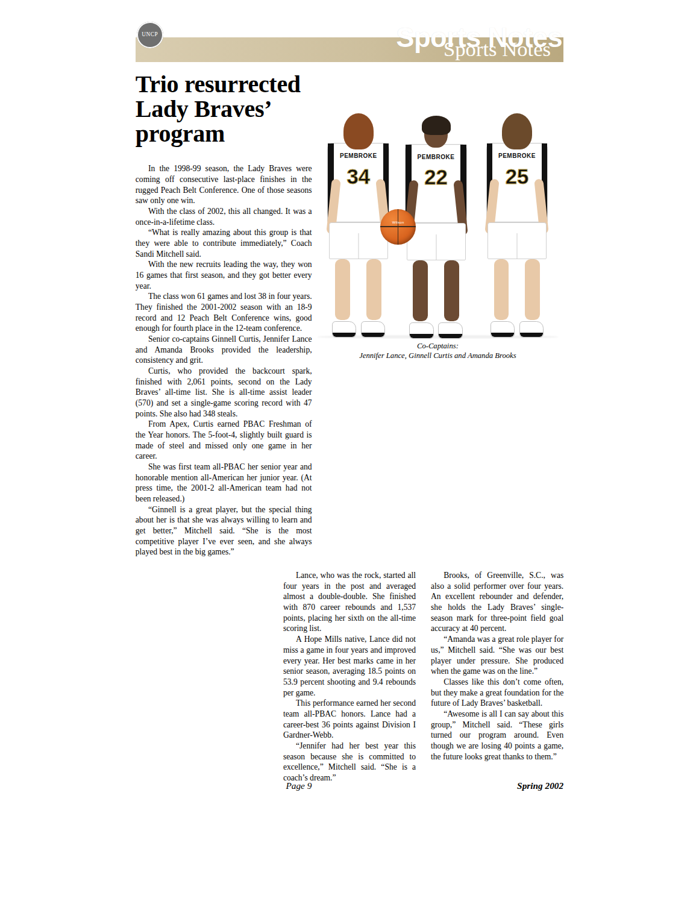UNCP
Sports Notes
Sports Notes
Trio resurrected Lady Braves’ program
PEMBROKE
34
PEMBROKE
22
PEMBROKE
25
Wilson
Co-Captains:
Jennifer Lance, Ginnell Curtis and Amanda Brooks
In the 1998-99 season, the Lady Braves were coming off consecutive last-place finishes in the rugged Peach Belt Conference. One of those seasons saw only one win.
With the class of 2002, this all changed. It was a once-in-a-lifetime class.
“What is really amazing about this group is that they were able to contribute immediately,” Coach Sandi Mitchell said.
With the new recruits leading the way, they won 16 games that first season, and they got better every year.
The class won 61 games and lost 38 in four years. They finished the 2001-2002 season with an 18-9 record and 12 Peach Belt Conference wins, good enough for fourth place in the 12-team conference.
Senior co-captains Ginnell Curtis, Jennifer Lance and Amanda Brooks provided the leadership, consistency and grit.
Curtis, who provided the backcourt spark, finished with 2,061 points, second on the Lady Braves’ all-time list. She is all-time assist leader (570) and set a single-game scoring record with 47 points. She also had 348 steals.
From Apex, Curtis earned PBAC Freshman of the Year honors. The 5-foot-4, slightly built guard is made of steel and missed only one game in her career.
She was first team all-PBAC her senior year and honorable mention all-American her junior year. (At press time, the 2001-2 all-American team had not been released.)
“Ginnell is a great player, but the special thing about her is that she was always willing to learn and get better,” Mitchell said. “She is the most competitive player I’ve ever seen, and she always played best in the big games.”
Lance, who was the rock, started all four years in the post and averaged almost a double-double. She finished with 870 career rebounds and 1,537 points, placing her sixth on the all-time scoring list.
A Hope Mills native, Lance did not miss a game in four years and improved every year. Her best marks came in her senior season, averaging 18.5 points on 53.9 percent shooting and 9.4 rebounds per game.
This performance earned her second team all-PBAC honors. Lance had a career-best 36 points against Division I Gardner-Webb.
“Jennifer had her best year this season because she is committed to excellence,” Mitchell said. “She is a coach’s dream.”
Brooks, of Greenville, S.C., was also a solid performer over four years. An excellent rebounder and defender, she holds the Lady Braves’ single-season mark for three-point field goal accuracy at 40 percent.
“Amanda was a great role player for us,” Mitchell said. “She was our best player under pressure. She produced when the game was on the line.”
Classes like this don’t come often, but they make a great foundation for the future of Lady Braves’ basketball.
“Awesome is all I can say about this group,” Mitchell said. “These girls turned our program around. Even though we are losing 40 points a game, the future looks great thanks to them.”
Page 9 Spring 2002